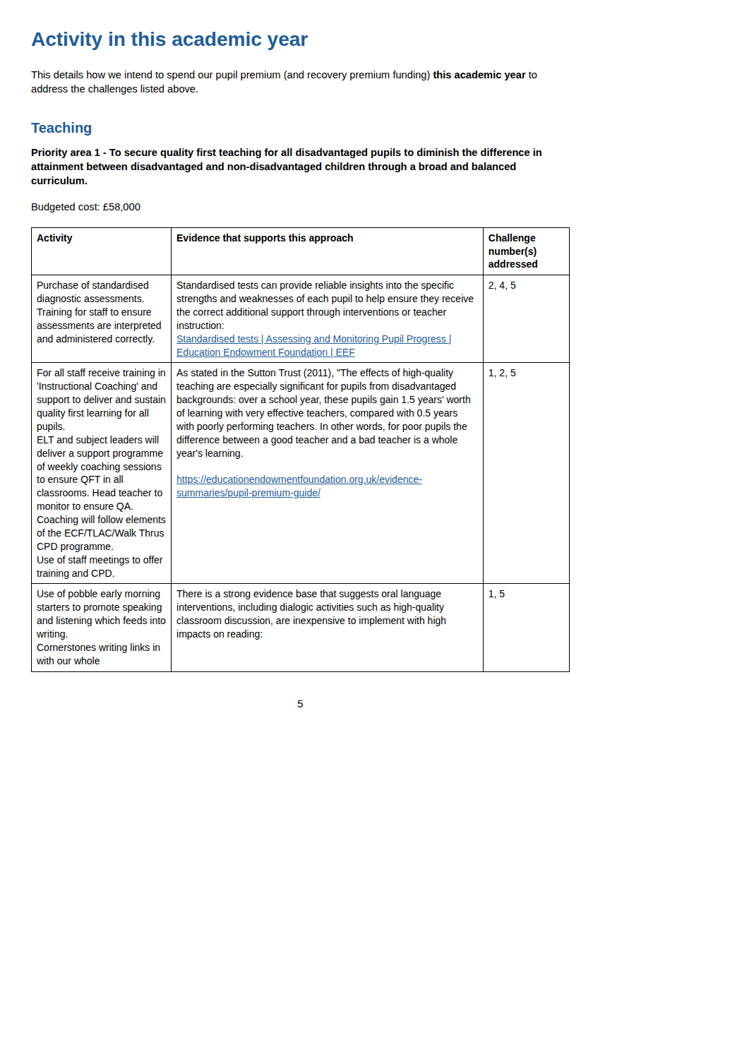Activity in this academic year
This details how we intend to spend our pupil premium (and recovery premium funding) this academic year to address the challenges listed above.
Teaching
Priority area 1 - To secure quality first teaching for all disadvantaged pupils to diminish the difference in attainment between disadvantaged and non-disadvantaged children through a broad and balanced curriculum.
Budgeted cost: £58,000
| Activity | Evidence that supports this approach | Challenge number(s) addressed |
| --- | --- | --- |
| Purchase of standardised diagnostic assessments. Training for staff to ensure assessments are interpreted and administered correctly. | Standardised tests can provide reliable insights into the specific strengths and weaknesses of each pupil to help ensure they receive the correct additional support through interventions or teacher instruction: Standardised tests / Assessing and Monitoring Pupil Progress / Education Endowment Foundation / EEF | 2, 4, 5 |
| For all staff receive training in 'Instructional Coaching' and support to deliver and sustain quality first learning for all pupils. ELT and subject leaders will deliver a support programme of weekly coaching sessions to ensure QFT in all classrooms. Head teacher to monitor to ensure QA. Coaching will follow elements of the ECF/TLAC/Walk Thrus CPD programme. Use of staff meetings to offer training and CPD. | As stated in the Sutton Trust (2011), "The effects of high-quality teaching are especially significant for pupils from disadvantaged backgrounds: over a school year, these pupils gain 1.5 years' worth of learning with very effective teachers, compared with 0.5 years with poorly performing teachers. In other words, for poor pupils the difference between a good teacher and a bad teacher is a whole year's learning. https://educationendowmentfoundation.org.uk/evidence-summaries/pupil-premium-guide/ | 1, 2, 5 |
| Use of pobble early morning starters to promote speaking and listening which feeds into writing. Cornerstones writing links in with our whole | There is a strong evidence base that suggests oral language interventions, including dialogic activities such as high-quality classroom discussion, are inexpensive to implement with high impacts on reading: | 1, 5 |
5